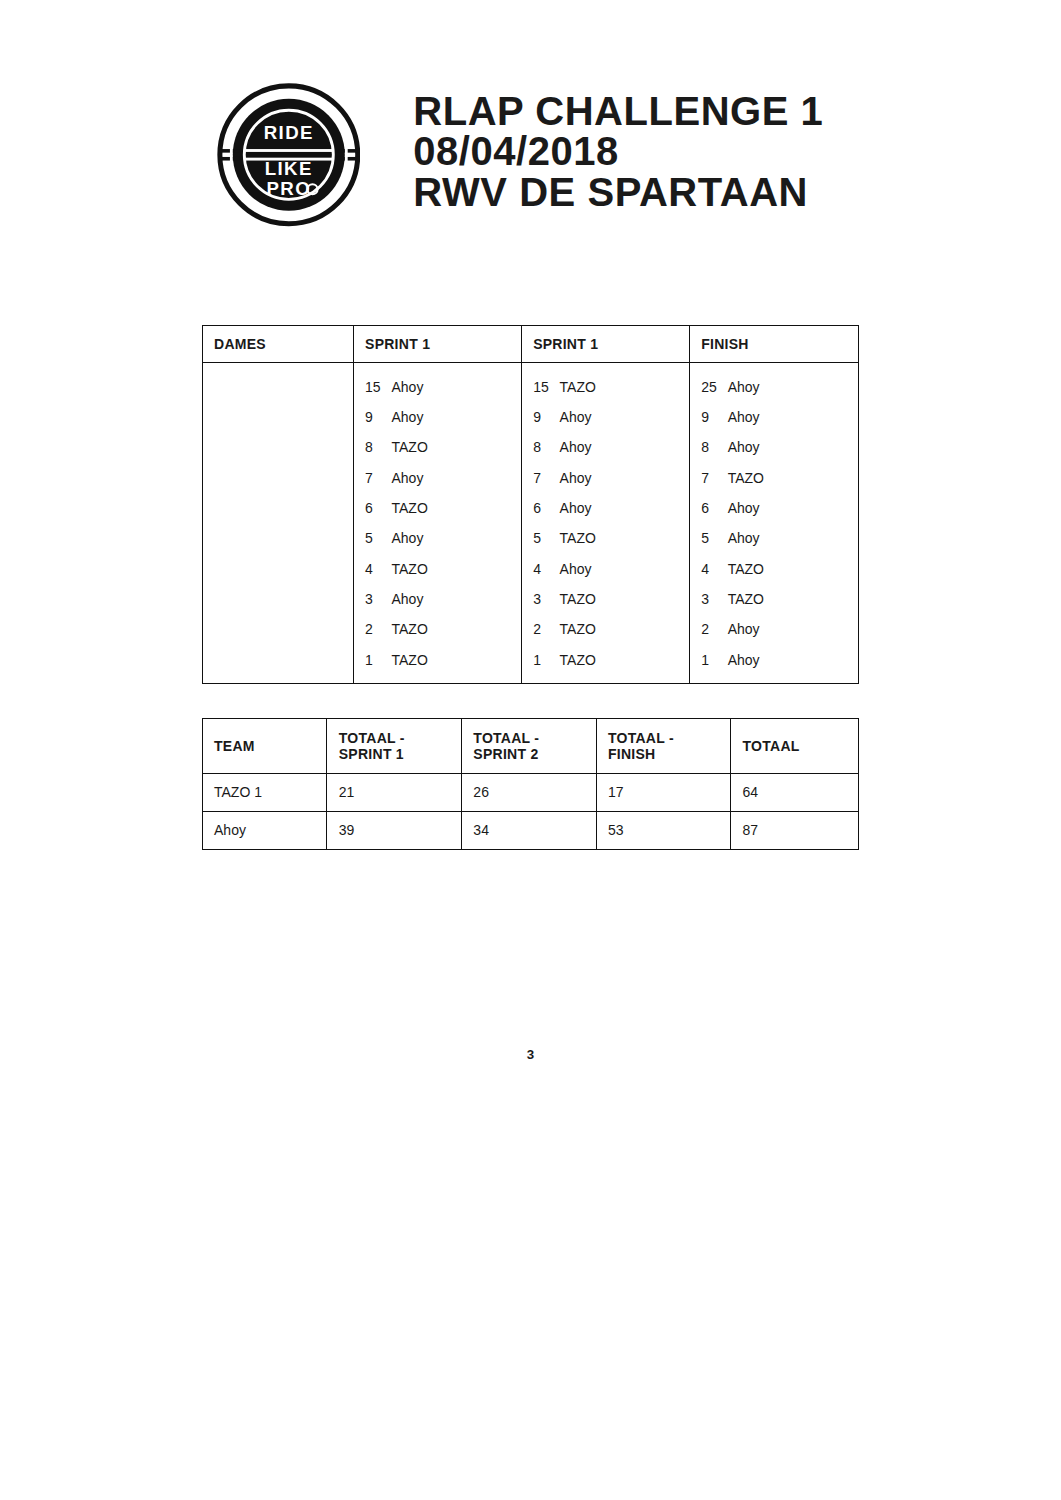RIDE LIKE PRO
RLAP Challenge 1 08/04/2018 RWV De Spartaan
| DAMES | SPRINT 1 | SPRINT 1 | FINISH |
| --- | --- | --- | --- |
| | 15 Ahoy | 15 TAZO | 25 Ahoy |
| | 9 Ahoy | 9 Ahoy | 9 Ahoy |
| | 8 TAZO | 8 Ahoy | 8 Ahoy |
| | 7 Ahoy | 7 Ahoy | 7 TAZO |
| | 6 TAZO | 6 Ahoy | 6 Ahoy |
| | 5 Ahoy | 5 TAZO | 5 Ahoy |
| | 4 TAZO | 4 Ahoy | 4 TAZO |
| | 3 Ahoy | 3 TAZO | 3 TAZO |
| | 2 TAZO | 2 TAZO | 2 Ahoy |
| | 1 TAZO | 1 TAZO | 1 Ahoy |
| TEAM | TOTAAL - SPRINT 1 | TOTAAL - SPRINT 2 | TOTAAL - FINISH | TOTAAL |
| --- | --- | --- | --- | --- |
| TAZO 1 | 21 | 26 | 17 | 64 |
| Ahoy | 39 | 34 | 53 | 87 |
3